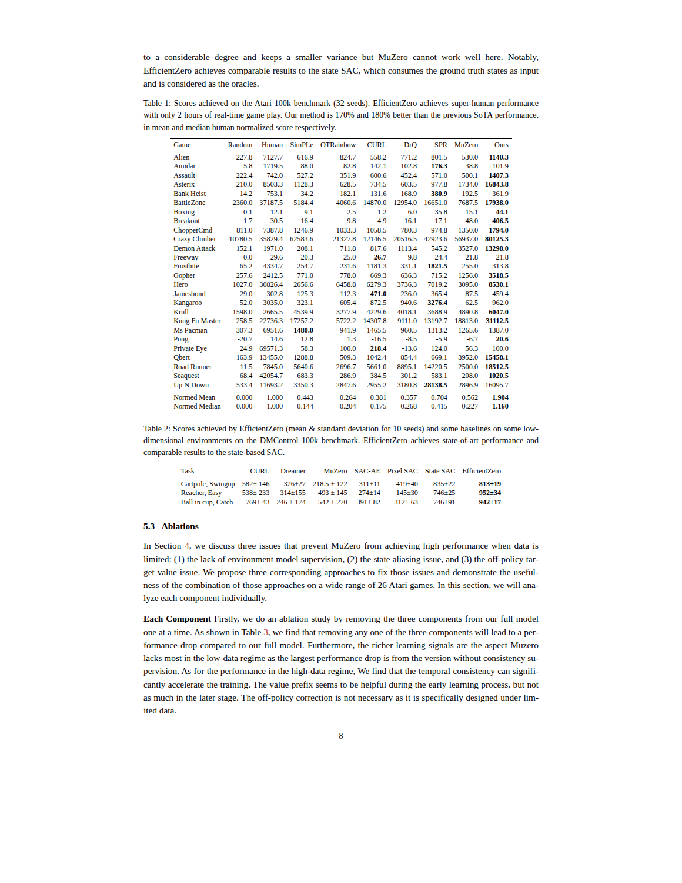to a considerable degree and keeps a smaller variance but MuZero cannot work well here. Notably, EfficientZero achieves comparable results to the state SAC, which consumes the ground truth states as input and is considered as the oracles.
Table 1: Scores achieved on the Atari 100k benchmark (32 seeds). EfficientZero achieves super-human performance with only 2 hours of real-time game play. Our method is 170% and 180% better than the previous SoTA performance, in mean and median human normalized score respectively.
| Game | Random | Human | SimPLe | OTRainbow | CURL | DrQ | SPR | MuZero | Ours |
| --- | --- | --- | --- | --- | --- | --- | --- | --- | --- |
| Alien | 227.8 | 7127.7 | 616.9 | 824.7 | 558.2 | 771.2 | 801.5 | 530.0 | 1140.3 |
| Amidar | 5.8 | 1719.5 | 88.0 | 82.8 | 142.1 | 102.8 | 176.3 | 38.8 | 101.9 |
| Assault | 222.4 | 742.0 | 527.2 | 351.9 | 600.6 | 452.4 | 571.0 | 500.1 | 1407.3 |
| Asterix | 210.0 | 8503.3 | 1128.3 | 628.5 | 734.5 | 603.5 | 977.8 | 1734.0 | 16843.8 |
| Bank Heist | 14.2 | 753.1 | 34.2 | 182.1 | 131.6 | 168.9 | 380.9 | 192.5 | 361.9 |
| BattleZone | 2360.0 | 37187.5 | 5184.4 | 4060.6 | 14870.0 | 12954.0 | 16651.0 | 7687.5 | 17938.0 |
| Boxing | 0.1 | 12.1 | 9.1 | 2.5 | 1.2 | 6.0 | 35.8 | 15.1 | 44.1 |
| Breakout | 1.7 | 30.5 | 16.4 | 9.8 | 4.9 | 16.1 | 17.1 | 48.0 | 406.5 |
| ChopperCmd | 811.0 | 7387.8 | 1246.9 | 1033.3 | 1058.5 | 780.3 | 974.8 | 1350.0 | 1794.0 |
| Crazy Climber | 10780.5 | 35829.4 | 62583.6 | 21327.8 | 12146.5 | 20516.5 | 42923.6 | 56937.0 | 80125.3 |
| Demon Attack | 152.1 | 1971.0 | 208.1 | 711.8 | 817.6 | 1113.4 | 545.2 | 3527.0 | 13298.0 |
| Freeway | 0.0 | 29.6 | 20.3 | 25.0 | 26.7 | 9.8 | 24.4 | 21.8 | 21.8 |
| Frostbite | 65.2 | 4334.7 | 254.7 | 231.6 | 1181.3 | 331.1 | 1821.5 | 255.0 | 313.8 |
| Gopher | 257.6 | 2412.5 | 771.0 | 778.0 | 669.3 | 636.3 | 715.2 | 1256.0 | 3518.5 |
| Hero | 1027.0 | 30826.4 | 2656.6 | 6458.8 | 6279.3 | 3736.3 | 7019.2 | 3095.0 | 8530.1 |
| Jamesbond | 29.0 | 302.8 | 125.3 | 112.3 | 471.0 | 236.0 | 365.4 | 87.5 | 459.4 |
| Kangaroo | 52.0 | 3035.0 | 323.1 | 605.4 | 872.5 | 940.6 | 3276.4 | 62.5 | 962.0 |
| Krull | 1598.0 | 2665.5 | 4539.9 | 3277.9 | 4229.6 | 4018.1 | 3688.9 | 4890.8 | 6047.0 |
| Kung Fu Master | 258.5 | 22736.3 | 17257.2 | 5722.2 | 14307.8 | 9111.0 | 13192.7 | 18813.0 | 31112.5 |
| Ms Pacman | 307.3 | 6951.6 | 1480.0 | 941.9 | 1465.5 | 960.5 | 1313.2 | 1265.6 | 1387.0 |
| Pong | -20.7 | 14.6 | 12.8 | 1.3 | -16.5 | -8.5 | -5.9 | -6.7 | 20.6 |
| Private Eye | 24.9 | 69571.3 | 58.3 | 100.0 | 218.4 | -13.6 | 124.0 | 56.3 | 100.0 |
| Qbert | 163.9 | 13455.0 | 1288.8 | 509.3 | 1042.4 | 854.4 | 669.1 | 3952.0 | 15458.1 |
| Road Runner | 11.5 | 7845.0 | 5640.6 | 2696.7 | 5661.0 | 8895.1 | 14220.5 | 2500.0 | 18512.5 |
| Seaquest | 68.4 | 42054.7 | 683.3 | 286.9 | 384.5 | 301.2 | 583.1 | 208.0 | 1020.5 |
| Up N Down | 533.4 | 11693.2 | 3350.3 | 2847.6 | 2955.2 | 3180.8 | 28138.5 | 2896.9 | 16095.7 |
| Normed Mean | 0.000 | 1.000 | 0.443 | 0.264 | 0.381 | 0.357 | 0.704 | 0.562 | 1.904 |
| Normed Median | 0.000 | 1.000 | 0.144 | 0.204 | 0.175 | 0.268 | 0.415 | 0.227 | 1.160 |
Table 2: Scores achieved by EfficientZero (mean & standard deviation for 10 seeds) and some baselines on some low-dimensional environments on the DMControl 100k benchmark. EfficientZero achieves state-of-art performance and comparable results to the state-based SAC.
| Task | CURL | Dreamer | MuZero | SAC-AE | Pixel SAC | State SAC | EfficientZero |
| --- | --- | --- | --- | --- | --- | --- | --- |
| Cartpole, Swingup | 582± 146 | 326±27 | 218.5 ± 122 | 311±11 | 419±40 | 835±22 | 813±19 |
| Reacher, Easy | 538± 233 | 314±155 | 493 ± 145 | 274±14 | 145±30 | 746±25 | 952±34 |
| Ball in cup, Catch | 769± 43 | 246 ± 174 | 542 ± 270 | 391± 82 | 312± 63 | 746±91 | 942±17 |
5.3 Ablations
In Section 4, we discuss three issues that prevent MuZero from achieving high performance when data is limited: (1) the lack of environment model supervision, (2) the state aliasing issue, and (3) the off-policy target value issue. We propose three corresponding approaches to fix those issues and demonstrate the usefulness of the combination of those approaches on a wide range of 26 Atari games. In this section, we will analyze each component individually.
Each Component Firstly, we do an ablation study by removing the three components from our full model one at a time. As shown in Table 3, we find that removing any one of the three components will lead to a performance drop compared to our full model. Furthermore, the richer learning signals are the aspect Muzero lacks most in the low-data regime as the largest performance drop is from the version without consistency supervision. As for the performance in the high-data regime, We find that the temporal consistency can significantly accelerate the training. The value prefix seems to be helpful during the early learning process, but not as much in the later stage. The off-policy correction is not necessary as it is specifically designed under limited data.
8